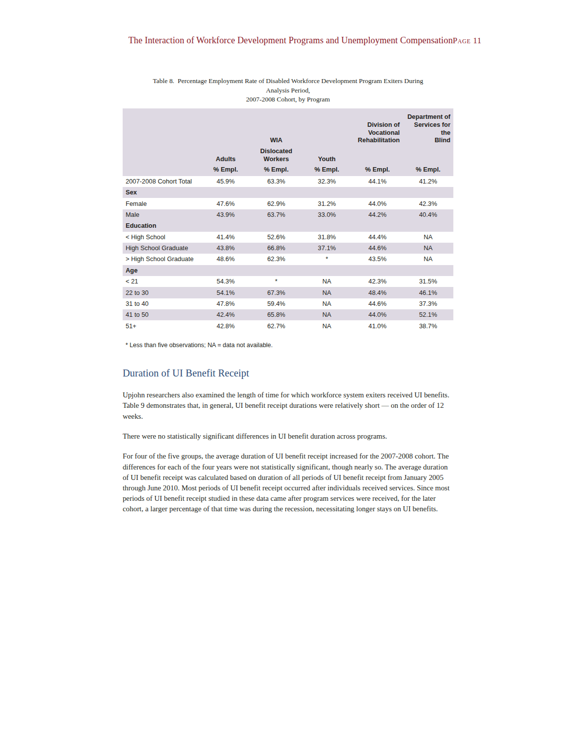The Interaction of Workforce Development Programs and Unemployment Compensation
Page 11
Table 8. Percentage Employment Rate of Disabled Workforce Development Program Exiters During Analysis Period,
2007-2008 Cohort, by Program
| | WIA | Division of Vocational Rehabilitation | Department of Services for the Blind |
| --- | --- | --- | --- |
| | Adults | Dislocated Workers | Youth | | |
| | % Empl. | % Empl. | % Empl. | % Empl. | % Empl. |
| 2007-2008 Cohort Total | 45.9% | 63.3% | 32.3% | 44.1% | 41.2% |
| Sex | | | | | |
| Female | 47.6% | 62.9% | 31.2% | 44.0% | 42.3% |
| Male | 43.9% | 63.7% | 33.0% | 44.2% | 40.4% |
| Education | | | | | |
| < High School | 41.4% | 52.6% | 31.8% | 44.4% | NA |
| High School Graduate | 43.8% | 66.8% | 37.1% | 44.6% | NA |
| > High School Graduate | 48.6% | 62.3% | * | 43.5% | NA |
| Age | | | | | |
| < 21 | 54.3% | * | NA | 42.3% | 31.5% |
| 22 to 30 | 54.1% | 67.3% | NA | 48.4% | 46.1% |
| 31 to 40 | 47.8% | 59.4% | NA | 44.6% | 37.3% |
| 41 to 50 | 42.4% | 65.8% | NA | 44.0% | 52.1% |
| 51+ | 42.8% | 62.7% | NA | 41.0% | 38.7% |
* Less than five observations; NA = data not available.
Duration of UI Benefit Receipt
Upjohn researchers also examined the length of time for which workforce system exiters received UI benefits. Table 9 demonstrates that, in general, UI benefit receipt durations were relatively short — on the order of 12 weeks.
There were no statistically significant differences in UI benefit duration across programs.
For four of the five groups, the average duration of UI benefit receipt increased for the 2007-2008 cohort. The differences for each of the four years were not statistically significant, though nearly so. The average duration of UI benefit receipt was calculated based on duration of all periods of UI benefit receipt from January 2005 through June 2010. Most periods of UI benefit receipt occurred after individuals received services. Since most periods of UI benefit receipt studied in these data came after program services were received, for the later cohort, a larger percentage of that time was during the recession, necessitating longer stays on UI benefits.